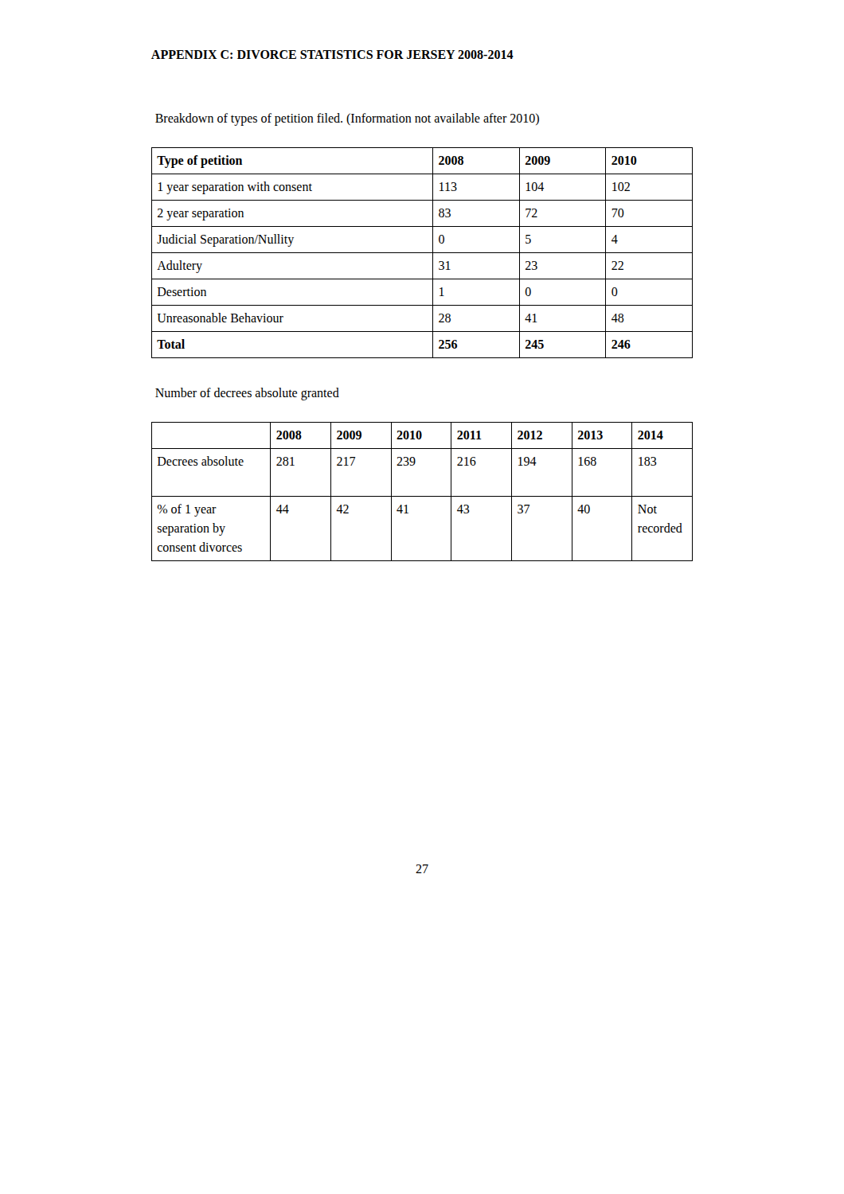Appendix C: Divorce Statistics for Jersey 2008-2014
Breakdown of types of petition filed. (Information not available after 2010)
| Type of petition | 2008 | 2009 | 2010 |
| --- | --- | --- | --- |
| 1 year separation with consent | 113 | 104 | 102 |
| 2 year separation | 83 | 72 | 70 |
| Judicial Separation/Nullity | 0 | 5 | 4 |
| Adultery | 31 | 23 | 22 |
| Desertion | 1 | 0 | 0 |
| Unreasonable Behaviour | 28 | 41 | 48 |
| Total | 256 | 245 | 246 |
Number of decrees absolute granted
| | 2008 | 2009 | 2010 | 2011 | 2012 | 2013 | 2014 |
| --- | --- | --- | --- | --- | --- | --- | --- |
| Decrees absolute | 281 | 217 | 239 | 216 | 194 | 168 | 183 |
| % of 1 year separation by consent divorces | 44 | 42 | 41 | 43 | 37 | 40 | Not recorded |
27